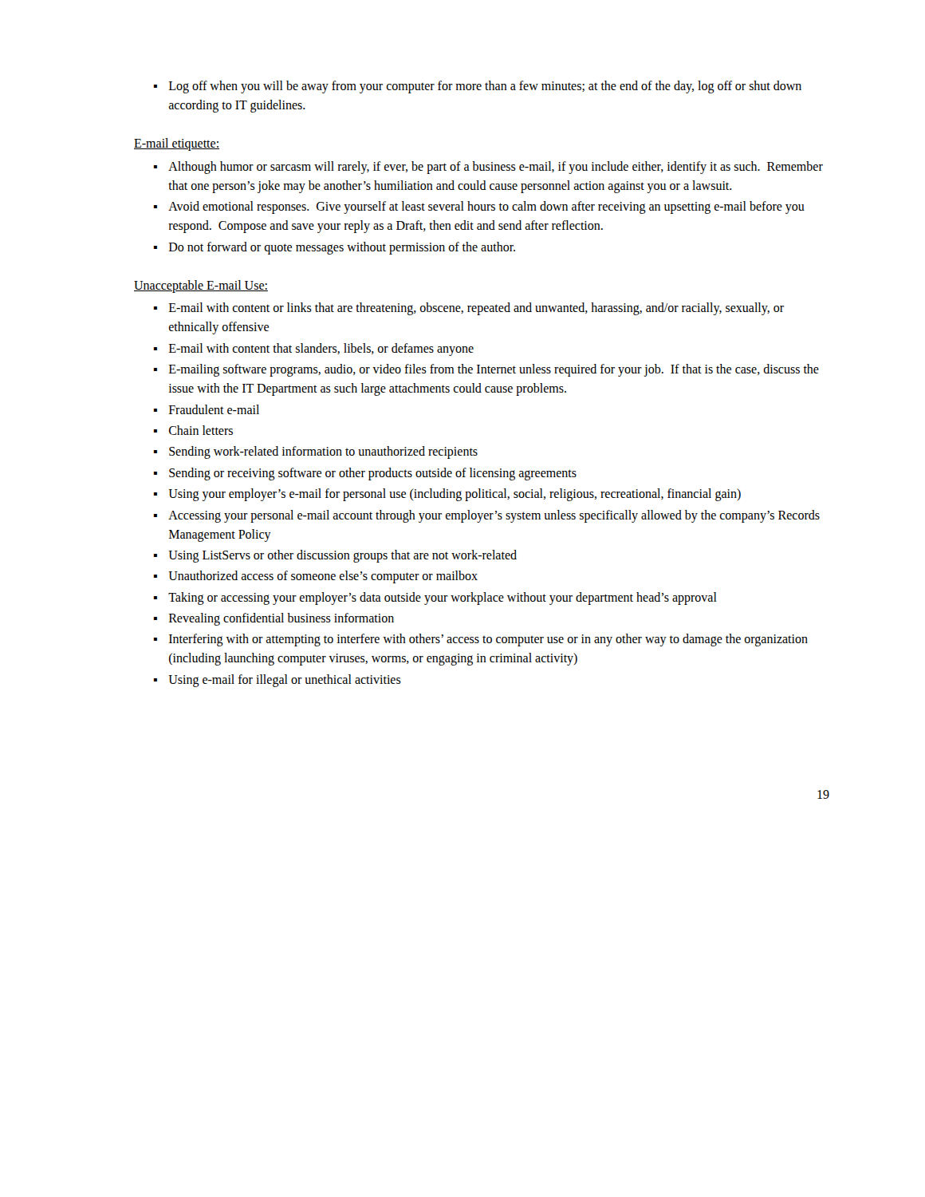Log off when you will be away from your computer for more than a few minutes; at the end of the day, log off or shut down according to IT guidelines.
E-mail etiquette:
Although humor or sarcasm will rarely, if ever, be part of a business e-mail, if you include either, identify it as such. Remember that one person’s joke may be another’s humiliation and could cause personnel action against you or a lawsuit.
Avoid emotional responses. Give yourself at least several hours to calm down after receiving an upsetting e-mail before you respond. Compose and save your reply as a Draft, then edit and send after reflection.
Do not forward or quote messages without permission of the author.
Unacceptable E-mail Use:
E-mail with content or links that are threatening, obscene, repeated and unwanted, harassing, and/or racially, sexually, or ethnically offensive
E-mail with content that slanders, libels, or defames anyone
E-mailing software programs, audio, or video files from the Internet unless required for your job. If that is the case, discuss the issue with the IT Department as such large attachments could cause problems.
Fraudulent e-mail
Chain letters
Sending work-related information to unauthorized recipients
Sending or receiving software or other products outside of licensing agreements
Using your employer’s e-mail for personal use (including political, social, religious, recreational, financial gain)
Accessing your personal e-mail account through your employer’s system unless specifically allowed by the company’s Records Management Policy
Using ListServs or other discussion groups that are not work-related
Unauthorized access of someone else’s computer or mailbox
Taking or accessing your employer’s data outside your workplace without your department head’s approval
Revealing confidential business information
Interfering with or attempting to interfere with others’ access to computer use or in any other way to damage the organization (including launching computer viruses, worms, or engaging in criminal activity)
Using e-mail for illegal or unethical activities
19